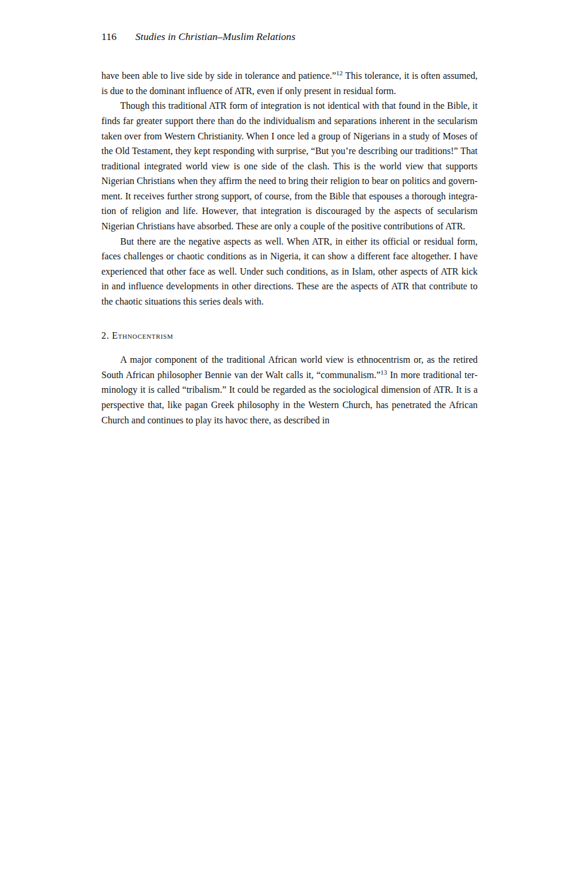116 Studies in Christian–Muslim Relations
have been able to live side by side in tolerance and patience.”12 This tolerance, it is often assumed, is due to the dominant influence of ATR, even if only present in residual form.
Though this traditional ATR form of integration is not identical with that found in the Bible, it finds far greater support there than do the individualism and separations inherent in the secularism taken over from Western Christianity. When I once led a group of Nigerians in a study of Moses of the Old Testament, they kept responding with surprise, “But you’re describing our traditions!” That traditional integrated world view is one side of the clash. This is the world view that supports Nigerian Christians when they affirm the need to bring their religion to bear on politics and government. It receives further strong support, of course, from the Bible that espouses a thorough integration of religion and life. However, that integration is discouraged by the aspects of secularism Nigerian Christians have absorbed. These are only a couple of the positive contributions of ATR.
But there are the negative aspects as well. When ATR, in either its official or residual form, faces challenges or chaotic conditions as in Nigeria, it can show a different face altogether. I have experienced that other face as well. Under such conditions, as in Islam, other aspects of ATR kick in and influence developments in other directions. These are the aspects of ATR that contribute to the chaotic situations this series deals with.
2. Ethnocentrism
A major component of the traditional African world view is ethnocentrism or, as the retired South African philosopher Bennie van der Walt calls it, “communalism.”13 In more traditional terminology it is called “tribalism.” It could be regarded as the sociological dimension of ATR. It is a perspective that, like pagan Greek philosophy in the Western Church, has penetrated the African Church and continues to play its havoc there, as described in